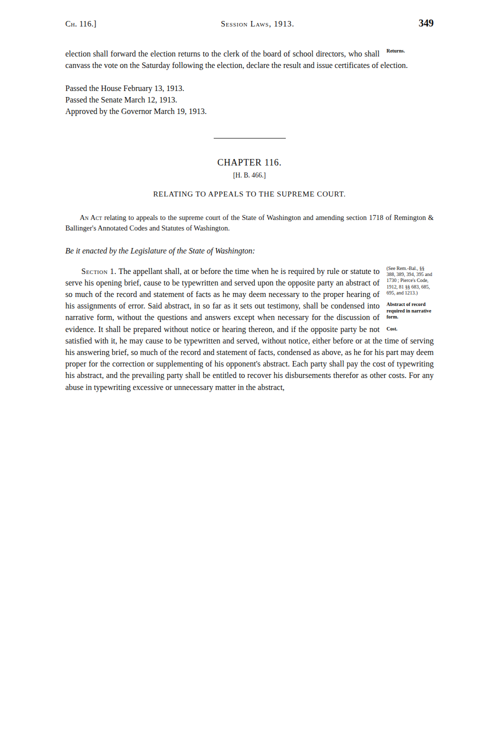Ch. 116.] Session Laws, 1913. 349
Returns.
election shall forward the election returns to the clerk of the board of school directors, who shall canvass the vote on the Saturday following the election, declare the result and issue certificates of election.
Passed the House February 13, 1913.
Passed the Senate March 12, 1913.
Approved by the Governor March 19, 1913.
CHAPTER 116.
[H. B. 466.]
RELATING TO APPEALS TO THE SUPREME COURT.
An Act relating to appeals to the supreme court of the State of Washington and amending section 1718 of Remington & Ballinger's Annotated Codes and Statutes of Washington.
Be it enacted by the Legislature of the State of Washington:
(See Rem.-Bal., §§ 388, 389, 394, 395 and 1730 ; Pierce's Code, 1912, 81 §§ 683, 685, 695, and 1213.)
Abstract of record required in narrative form.
Cost.
Section 1. The appellant shall, at or before the time when he is required by rule or statute to serve his opening brief, cause to be typewritten and served upon the opposite party an abstract of so much of the record and statement of facts as he may deem necessary to the proper hearing of his assignments of error. Said abstract, in so far as it sets out testimony, shall be condensed into narrative form, without the questions and answers except when necessary for the discussion of evidence. It shall be prepared without notice or hearing thereon, and if the opposite party be not satisfied with it, he may cause to be typewritten and served, without notice, either before or at the time of serving his answering brief, so much of the record and statement of facts, condensed as above, as he for his part may deem proper for the correction or supplementing of his opponent's abstract. Each party shall pay the cost of typewriting his abstract, and the prevailing party shall be entitled to recover his disbursements therefor as other costs. For any abuse in typewriting excessive or unnecessary matter in the abstract,